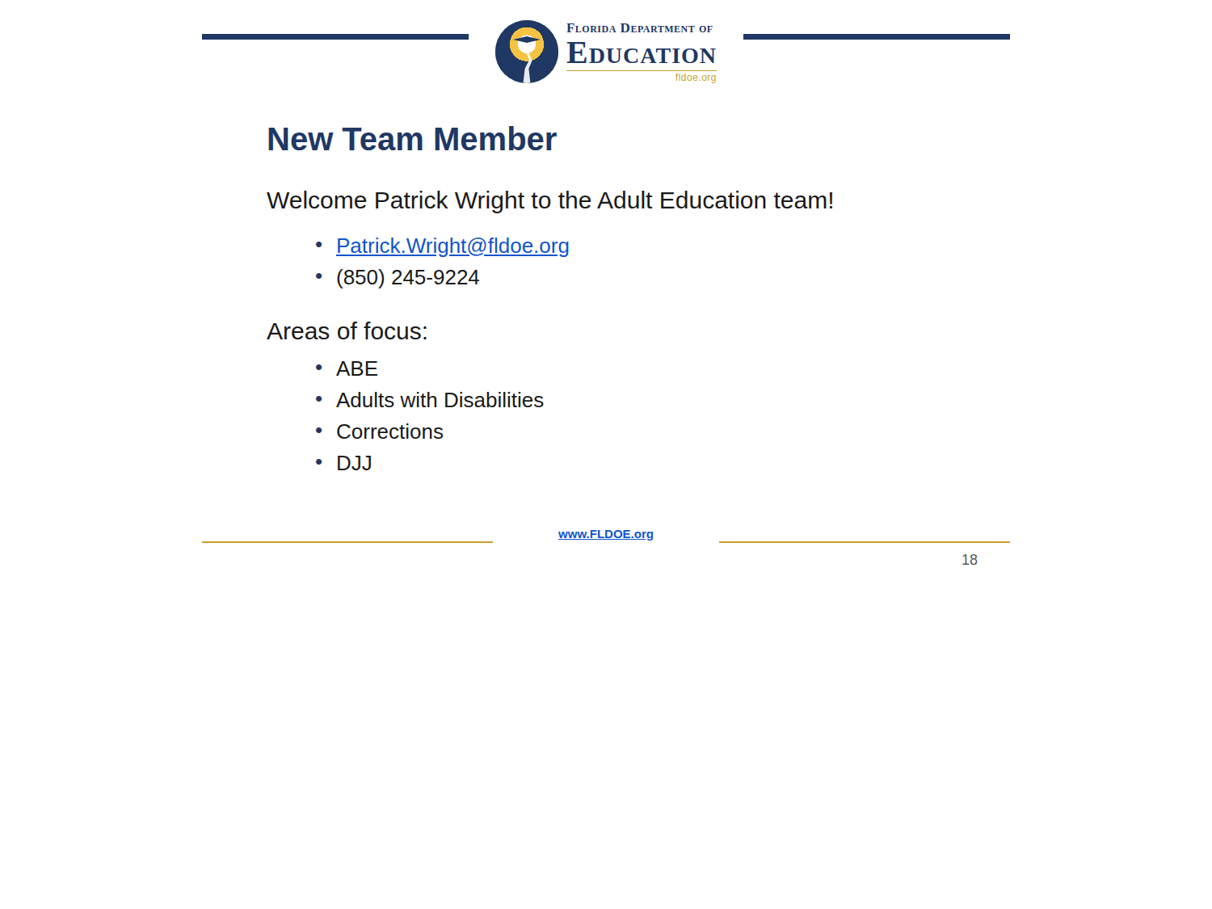Florida Department of
Education
fldoe.org
New Team Member
Welcome Patrick Wright to the Adult Education team!
Patrick.Wright@fldoe.org
(850) 245-9224
Areas of focus:
ABE
Adults with Disabilities
Corrections
DJJ
18
www.FLDOE.org